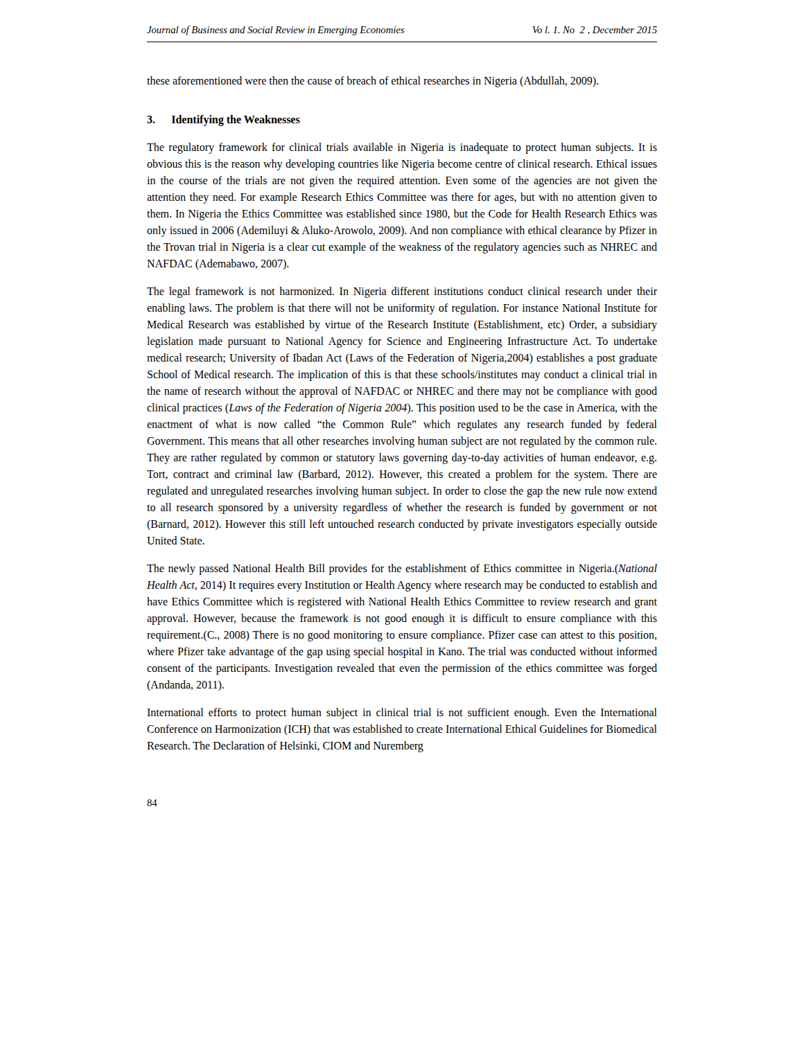Journal of Business and Social Review in Emerging Economies Vo l. 1. No 2 , December 2015
these aforementioned were then the cause of breach of ethical researches in Nigeria (Abdullah, 2009).
3. Identifying the Weaknesses
The regulatory framework for clinical trials available in Nigeria is inadequate to protect human subjects. It is obvious this is the reason why developing countries like Nigeria become centre of clinical research. Ethical issues in the course of the trials are not given the required attention. Even some of the agencies are not given the attention they need. For example Research Ethics Committee was there for ages, but with no attention given to them. In Nigeria the Ethics Committee was established since 1980, but the Code for Health Research Ethics was only issued in 2006 (Ademiluyi & Aluko-Arowolo, 2009). And non compliance with ethical clearance by Pfizer in the Trovan trial in Nigeria is a clear cut example of the weakness of the regulatory agencies such as NHREC and NAFDAC (Ademabawo, 2007).
The legal framework is not harmonized. In Nigeria different institutions conduct clinical research under their enabling laws. The problem is that there will not be uniformity of regulation. For instance National Institute for Medical Research was established by virtue of the Research Institute (Establishment, etc) Order, a subsidiary legislation made pursuant to National Agency for Science and Engineering Infrastructure Act. To undertake medical research; University of Ibadan Act (Laws of the Federation of Nigeria,2004) establishes a post graduate School of Medical research. The implication of this is that these schools/institutes may conduct a clinical trial in the name of research without the approval of NAFDAC or NHREC and there may not be compliance with good clinical practices (Laws of the Federation of Nigeria 2004). This position used to be the case in America, with the enactment of what is now called “the Common Rule” which regulates any research funded by federal Government. This means that all other researches involving human subject are not regulated by the common rule. They are rather regulated by common or statutory laws governing day-to-day activities of human endeavor, e.g. Tort, contract and criminal law (Barbard, 2012). However, this created a problem for the system. There are regulated and unregulated researches involving human subject. In order to close the gap the new rule now extend to all research sponsored by a university regardless of whether the research is funded by government or not (Barnard, 2012). However this still left untouched research conducted by private investigators especially outside United State.
The newly passed National Health Bill provides for the establishment of Ethics committee in Nigeria.(National Health Act, 2014) It requires every Institution or Health Agency where research may be conducted to establish and have Ethics Committee which is registered with National Health Ethics Committee to review research and grant approval. However, because the framework is not good enough it is difficult to ensure compliance with this requirement.(C., 2008) There is no good monitoring to ensure compliance. Pfizer case can attest to this position, where Pfizer take advantage of the gap using special hospital in Kano. The trial was conducted without informed consent of the participants. Investigation revealed that even the permission of the ethics committee was forged (Andanda, 2011).
International efforts to protect human subject in clinical trial is not sufficient enough. Even the International Conference on Harmonization (ICH) that was established to create International Ethical Guidelines for Biomedical Research. The Declaration of Helsinki, CIOM and Nuremberg
84